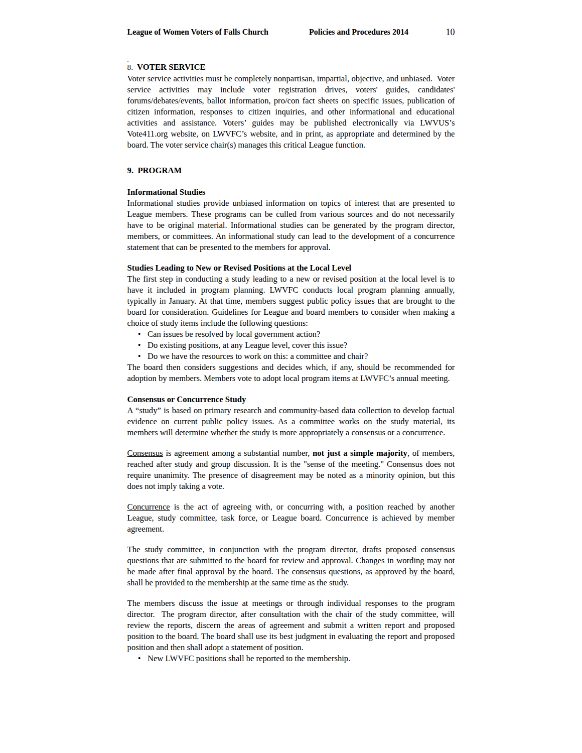League of Women Voters of Falls Church Policies and Procedures 2014 10
.
8. VOTER SERVICE
Voter service activities must be completely nonpartisan, impartial, objective, and unbiased. Voter service activities may include voter registration drives, voters' guides, candidates' forums/debates/events, ballot information, pro/con fact sheets on specific issues, publication of citizen information, responses to citizen inquiries, and other informational and educational activities and assistance. Voters’ guides may be published electronically via LWVUS’s Vote411.org website, on LWVFC’s website, and in print, as appropriate and determined by the board. The voter service chair(s) manages this critical League function.
9. PROGRAM
Informational Studies
Informational studies provide unbiased information on topics of interest that are presented to League members. These programs can be culled from various sources and do not necessarily have to be original material. Informational studies can be generated by the program director, members, or committees. An informational study can lead to the development of a concurrence statement that can be presented to the members for approval.
Studies Leading to New or Revised Positions at the Local Level
The first step in conducting a study leading to a new or revised position at the local level is to have it included in program planning. LWVFC conducts local program planning annually, typically in January. At that time, members suggest public policy issues that are brought to the board for consideration. Guidelines for League and board members to consider when making a choice of study items include the following questions:
Can issues be resolved by local government action?
Do existing positions, at any League level, cover this issue?
Do we have the resources to work on this: a committee and chair?
The board then considers suggestions and decides which, if any, should be recommended for adoption by members. Members vote to adopt local program items at LWVFC’s annual meeting.
Consensus or Concurrence Study
A “study” is based on primary research and community-based data collection to develop factual evidence on current public policy issues. As a committee works on the study material, its members will determine whether the study is more appropriately a consensus or a concurrence.
Consensus is agreement among a substantial number, not just a simple majority, of members, reached after study and group discussion. It is the "sense of the meeting." Consensus does not require unanimity. The presence of disagreement may be noted as a minority opinion, but this does not imply taking a vote.
Concurrence is the act of agreeing with, or concurring with, a position reached by another League, study committee, task force, or League board. Concurrence is achieved by member agreement.
The study committee, in conjunction with the program director, drafts proposed consensus questions that are submitted to the board for review and approval. Changes in wording may not be made after final approval by the board. The consensus questions, as approved by the board, shall be provided to the membership at the same time as the study.
The members discuss the issue at meetings or through individual responses to the program director. The program director, after consultation with the chair of the study committee, will review the reports, discern the areas of agreement and submit a written report and proposed position to the board. The board shall use its best judgment in evaluating the report and proposed position and then shall adopt a statement of position.
New LWVFC positions shall be reported to the membership.